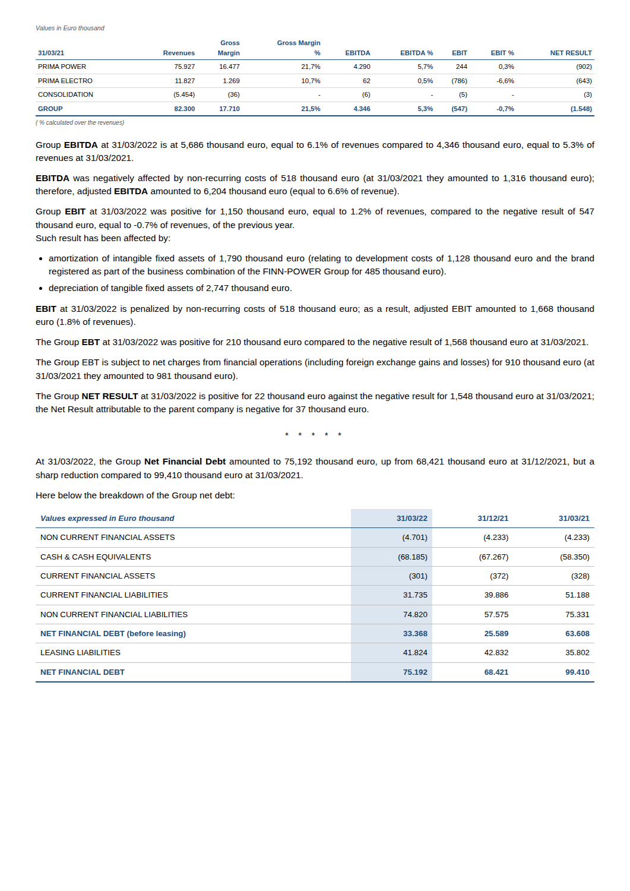Values in Euro thousand
| 31/03/21 | Revenues | Gross Margin | Gross Margin % | EBITDA | EBITDA % | EBIT | EBIT % | NET RESULT |
| --- | --- | --- | --- | --- | --- | --- | --- | --- |
| PRIMA POWER | 75.927 | 16.477 | 21,7% | 4.290 | 5,7% | 244 | 0,3% | (902) |
| PRIMA ELECTRO | 11.827 | 1.269 | 10,7% | 62 | 0,5% | (786) | -6,6% | (643) |
| CONSOLIDATION | (5.454) | (36) | - | (6) | - | (5) | - | (3) |
| GROUP | 82.300 | 17.710 | 21,5% | 4.346 | 5,3% | (547) | -0,7% | (1.548) |
( % calculated over the revenues)
Group EBITDA at 31/03/2022 is at 5,686 thousand euro, equal to 6.1% of revenues compared to 4,346 thousand euro, equal to 5.3% of revenues at 31/03/2021.
EBITDA was negatively affected by non-recurring costs of 518 thousand euro (at 31/03/2021 they amounted to 1,316 thousand euro); therefore, adjusted EBITDA amounted to 6,204 thousand euro (equal to 6.6% of revenue).
Group EBIT at 31/03/2022 was positive for 1,150 thousand euro, equal to 1.2% of revenues, compared to the negative result of 547 thousand euro, equal to -0.7% of revenues, of the previous year.
Such result has been affected by:
amortization of intangible fixed assets of 1,790 thousand euro (relating to development costs of 1,128 thousand euro and the brand registered as part of the business combination of the FINN-POWER Group for 485 thousand euro).
depreciation of tangible fixed assets of 2,747 thousand euro.
EBIT at 31/03/2022 is penalized by non-recurring costs of 518 thousand euro; as a result, adjusted EBIT amounted to 1,668 thousand euro (1.8% of revenues).
The Group EBT at 31/03/2022 was positive for 210 thousand euro compared to the negative result of 1,568 thousand euro at 31/03/2021.
The Group EBT is subject to net charges from financial operations (including foreign exchange gains and losses) for 910 thousand euro (at 31/03/2021 they amounted to 981 thousand euro).
The Group NET RESULT at 31/03/2022 is positive for 22 thousand euro against the negative result for 1,548 thousand euro at 31/03/2021; the Net Result attributable to the parent company is negative for 37 thousand euro.
* * * * *
At 31/03/2022, the Group Net Financial Debt amounted to 75,192 thousand euro, up from 68,421 thousand euro at 31/12/2021, but a sharp reduction compared to 99,410 thousand euro at 31/03/2021.
Here below the breakdown of the Group net debt:
| Values expressed in Euro thousand | 31/03/22 | 31/12/21 | 31/03/21 |
| --- | --- | --- | --- |
| NON CURRENT FINANCIAL ASSETS | (4.701) | (4.233) | (4.233) |
| CASH & CASH EQUIVALENTS | (68.185) | (67.267) | (58.350) |
| CURRENT FINANCIAL ASSETS | (301) | (372) | (328) |
| CURRENT FINANCIAL LIABILITIES | 31.735 | 39.886 | 51.188 |
| NON CURRENT FINANCIAL LIABILITIES | 74.820 | 57.575 | 75.331 |
| NET FINANCIAL DEBT (before leasing) | 33.368 | 25.589 | 63.608 |
| LEASING LIABILITIES | 41.824 | 42.832 | 35.802 |
| NET FINANCIAL DEBT | 75.192 | 68.421 | 99.410 |